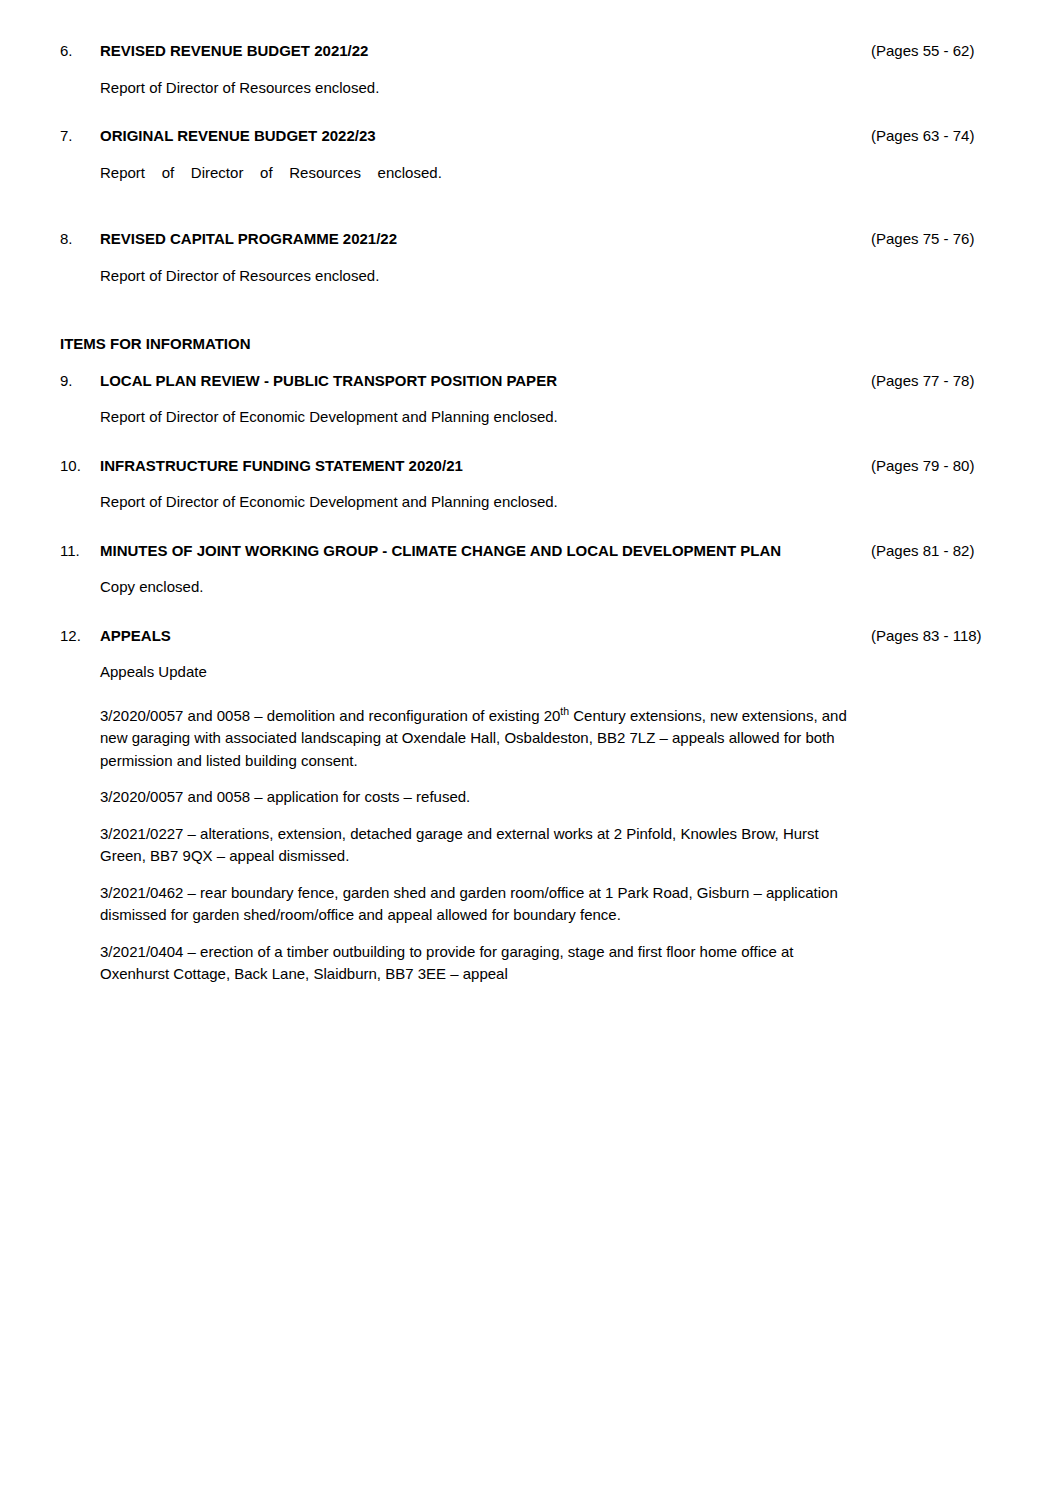6.
Revised Revenue Budget 2021/22
Report of Director of Resources enclosed.
(Pages 55 - 62)
7.
Original Revenue Budget 2022/23
Report of Director of Resources enclosed.
(Pages 63 - 74)
8.
Revised Capital Programme 2021/22
Report of Director of Resources enclosed.
(Pages 75 - 76)
Items for Information
9.
Local Plan Review - Public Transport Position Paper
Report of Director of Economic Development and Planning enclosed.
(Pages 77 - 78)
10.
Infrastructure Funding Statement 2020/21
Report of Director of Economic Development and Planning enclosed.
(Pages 79 - 80)
11.
Minutes of Joint Working Group - Climate Change and Local Development Plan
Copy enclosed.
(Pages 81 - 82)
12.
Appeals
Appeals Update
3/2020/0057 and 0058 – demolition and reconfiguration of existing 20th Century extensions, new extensions, and new garaging with associated landscaping at Oxendale Hall, Osbaldeston, BB2 7LZ – appeals allowed for both permission and listed building consent.
3/2020/0057 and 0058 – application for costs – refused.
3/2021/0227 – alterations, extension, detached garage and external works at 2 Pinfold, Knowles Brow, Hurst Green, BB7 9QX – appeal dismissed.
3/2021/0462 – rear boundary fence, garden shed and garden room/office at 1 Park Road, Gisburn – application dismissed for garden shed/room/office and appeal allowed for boundary fence.
3/2021/0404 – erection of a timber outbuilding to provide for garaging, stage and first floor home office at Oxenhurst Cottage, Back Lane, Slaidburn, BB7 3EE – appeal
(Pages 83 - 118)